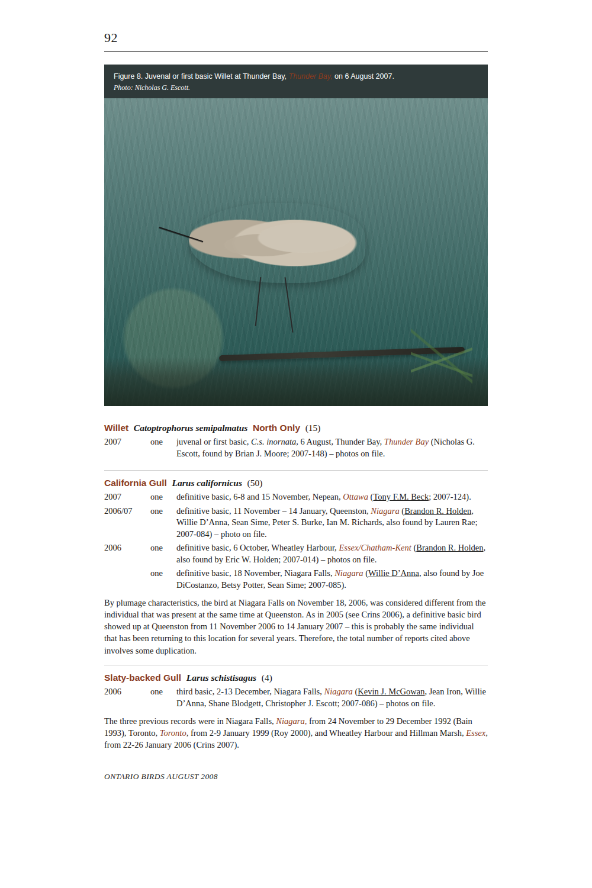92
Figure 8. Juvenal or first basic Willet at Thunder Bay, Thunder Bay, on 6 August 2007. Photo: Nicholas G. Escott.
Willet Catoptrophorus semipalmatus North Only (15)
| 2007 | one | juvenal or first basic, C.s. inornata , 6 August, Thunder Bay, Thunder Bay (Nicholas G. Escott, found by Brian J. Moore; 2007-148) – photos on file. |
California Gull Larus californicus (50)
| 2007 | one | definitive basic, 6-8 and 15 November, Nepean, Ottawa ( Tony F.M. Beck ; 2007-124). |
| 2006/07 | one | definitive basic, 11 November – 14 January, Queenston, Niagara ( Brandon R. Holden , Willie D’Anna, Sean Sime, Peter S. Burke, Ian M. Richards, also found by Lauren Rae; 2007-084) – photo on file. |
| 2006 | one | definitive basic, 6 October, Wheatley Harbour, Essex/Chatham-Kent ( Brandon R. Holden , also found by Eric W. Holden; 2007-014) – photos on file. |
| | one | definitive basic, 18 November, Niagara Falls, Niagara ( Willie D’Anna , also found by Joe DiCostanzo, Betsy Potter, Sean Sime; 2007-085). |
By plumage characteristics, the bird at Niagara Falls on November 18, 2006, was considered different from the individual that was present at the same time at Queenston. As in 2005 (see Crins 2006), a definitive basic bird showed up at Queenston from 11 November 2006 to 14 January 2007 – this is probably the same individual that has been returning to this location for several years. Therefore, the total number of reports cited above involves some duplication.
Slaty-backed Gull Larus schistisagus (4)
| 2006 | one | third basic, 2-13 December, Niagara Falls, Niagara ( Kevin J. McGowan , Jean Iron, Willie D’Anna, Shane Blodgett, Christopher J. Escott; 2007-086) – photos on file. |
The three previous records were in Niagara Falls, Niagara, from 24 November to 29 December 1992 (Bain 1993), Toronto, Toronto, from 2-9 January 1999 (Roy 2000), and Wheatley Harbour and Hillman Marsh, Essex, from 22-26 January 2006 (Crins 2007).
ONTARIO BIRDS AUGUST 2008